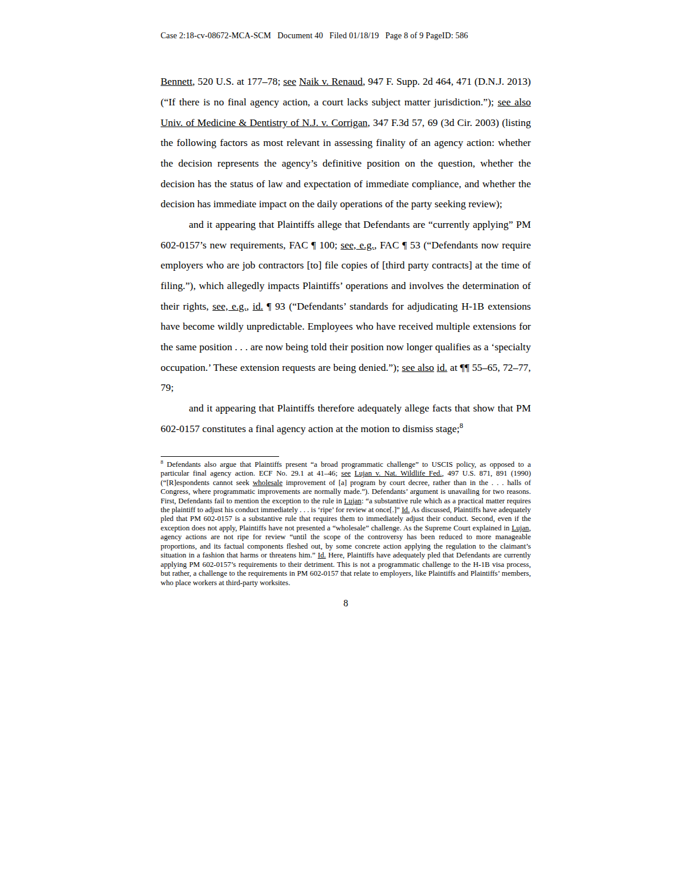Case 2:18-cv-08672-MCA-SCM Document 40 Filed 01/18/19 Page 8 of 9 PageID: 586
Bennett, 520 U.S. at 177–78; see Naik v. Renaud, 947 F. Supp. 2d 464, 471 (D.N.J. 2013) (“If there is no final agency action, a court lacks subject matter jurisdiction.”); see also Univ. of Medicine & Dentistry of N.J. v. Corrigan, 347 F.3d 57, 69 (3d Cir. 2003) (listing the following factors as most relevant in assessing finality of an agency action: whether the decision represents the agency’s definitive position on the question, whether the decision has the status of law and expectation of immediate compliance, and whether the decision has immediate impact on the daily operations of the party seeking review);
and it appearing that Plaintiffs allege that Defendants are “currently applying” PM 602-0157’s new requirements, FAC ¶ 100; see, e.g., FAC ¶ 53 (“Defendants now require employers who are job contractors [to] file copies of [third party contracts] at the time of filing.”), which allegedly impacts Plaintiffs’ operations and involves the determination of their rights, see, e.g., id. ¶ 93 (“Defendants’ standards for adjudicating H-1B extensions have become wildly unpredictable. Employees who have received multiple extensions for the same position . . . are now being told their position now longer qualifies as a ‘specialty occupation.’ These extension requests are being denied.”); see also id. at ¶¶ 55–65, 72–77, 79;
and it appearing that Plaintiffs therefore adequately allege facts that show that PM 602-0157 constitutes a final agency action at the motion to dismiss stage;8
8 Defendants also argue that Plaintiffs present “a broad programmatic challenge” to USCIS policy, as opposed to a particular final agency action. ECF No. 29.1 at 41–46; see Lujan v. Nat. Wildlife Fed., 497 U.S. 871, 891 (1990) (“[R]espondents cannot seek wholesale improvement of [a] program by court decree, rather than in the . . . halls of Congress, where programmatic improvements are normally made.”). Defendants’ argument is unavailing for two reasons. First, Defendants fail to mention the exception to the rule in Lujan: “a substantive rule which as a practical matter requires the plaintiff to adjust his conduct immediately . . . is ‘ripe’ for review at once[.]” Id. As discussed, Plaintiffs have adequately pled that PM 602-0157 is a substantive rule that requires them to immediately adjust their conduct. Second, even if the exception does not apply, Plaintiffs have not presented a “wholesale” challenge. As the Supreme Court explained in Lujan, agency actions are not ripe for review “until the scope of the controversy has been reduced to more manageable proportions, and its factual components fleshed out, by some concrete action applying the regulation to the claimant’s situation in a fashion that harms or threatens him.” Id. Here, Plaintiffs have adequately pled that Defendants are currently applying PM 602-0157’s requirements to their detriment. This is not a programmatic challenge to the H-1B visa process, but rather, a challenge to the requirements in PM 602-0157 that relate to employers, like Plaintiffs and Plaintiffs’ members, who place workers at third-party worksites.
8